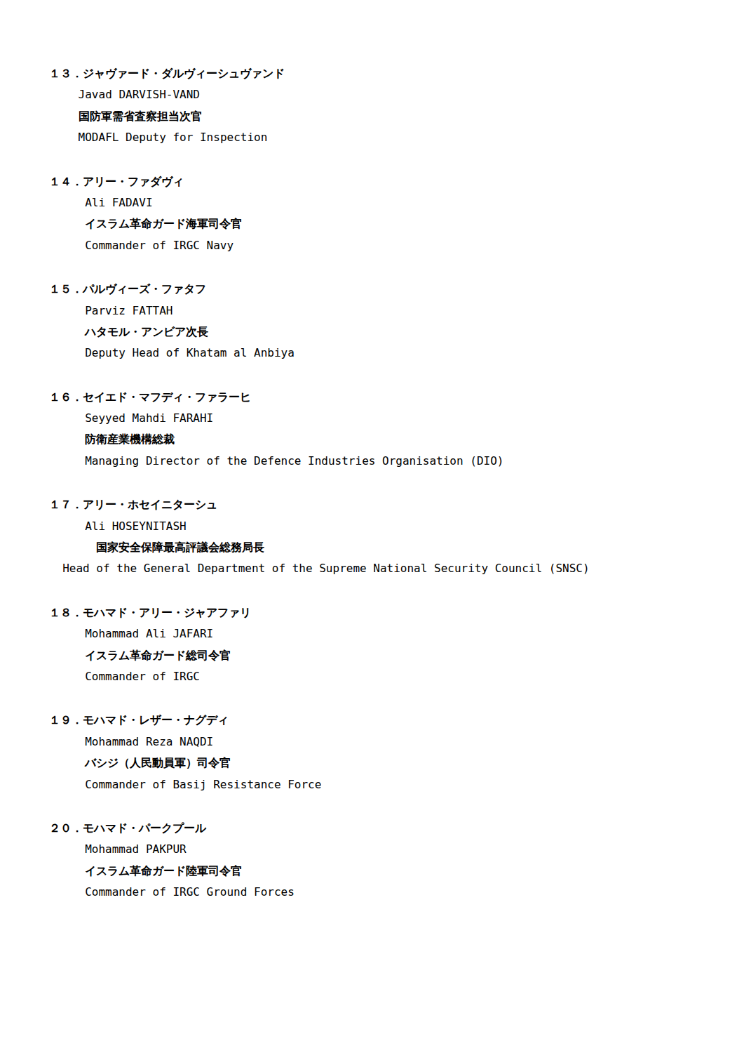１３．ジャヴァード・ダルヴィーシュヴァンド
Javad DARVISH-VAND
国防軍需省査察担当次官
MODAFL Deputy for Inspection
１４．アリー・ファダヴィ
Ali FADAVI
イスラム革命ガード海軍司令官
Commander of IRGC Navy
１５．パルヴィーズ・ファタフ
Parviz FATTAH
ハタモル・アンビア次長
Deputy Head of Khatam al Anbiya
１６．セイエド・マフディ・ファラーヒ
Seyyed Mahdi FARAHI
防衛産業機構総裁
Managing Director of the Defence Industries Organisation (DIO)
１７．アリー・ホセイニターシュ
Ali HOSEYNITASH
　国家安全保障最高評議会総務局長
Head of the General Department of the Supreme National Security Council (SNSC)
１８．モハマド・アリー・ジャアファリ
Mohammad Ali JAFARI
イスラム革命ガード総司令官
Commander of IRGC
１９．モハマド・レザー・ナグディ
Mohammad Reza NAQDI
バシジ（人民動員軍）司令官
Commander of Basij Resistance Force
２０．モハマド・パークプール
Mohammad PAKPUR
イスラム革命ガード陸軍司令官
Commander of IRGC Ground Forces